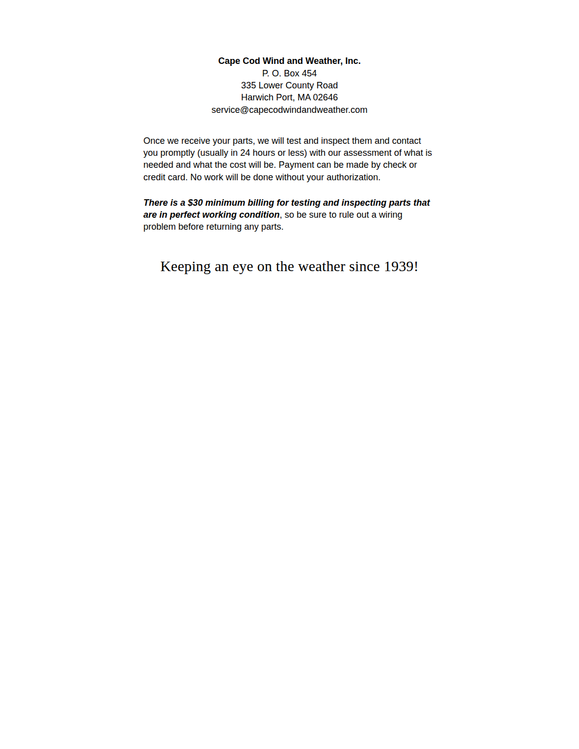Cape Cod Wind and Weather, Inc.
P. O. Box 454
335 Lower County Road
Harwich Port, MA 02646
service@capecodwindandweather.com
Once we receive your parts, we will test and inspect them and contact you promptly (usually in 24 hours or less) with our assessment of what is needed and what the cost will be. Payment can be made by check or credit card. No work will be done without your authorization.
There is a $30 minimum billing for testing and inspecting parts that are in perfect working condition, so be sure to rule out a wiring problem before returning any parts.
Keeping an eye on the weather since 1939!